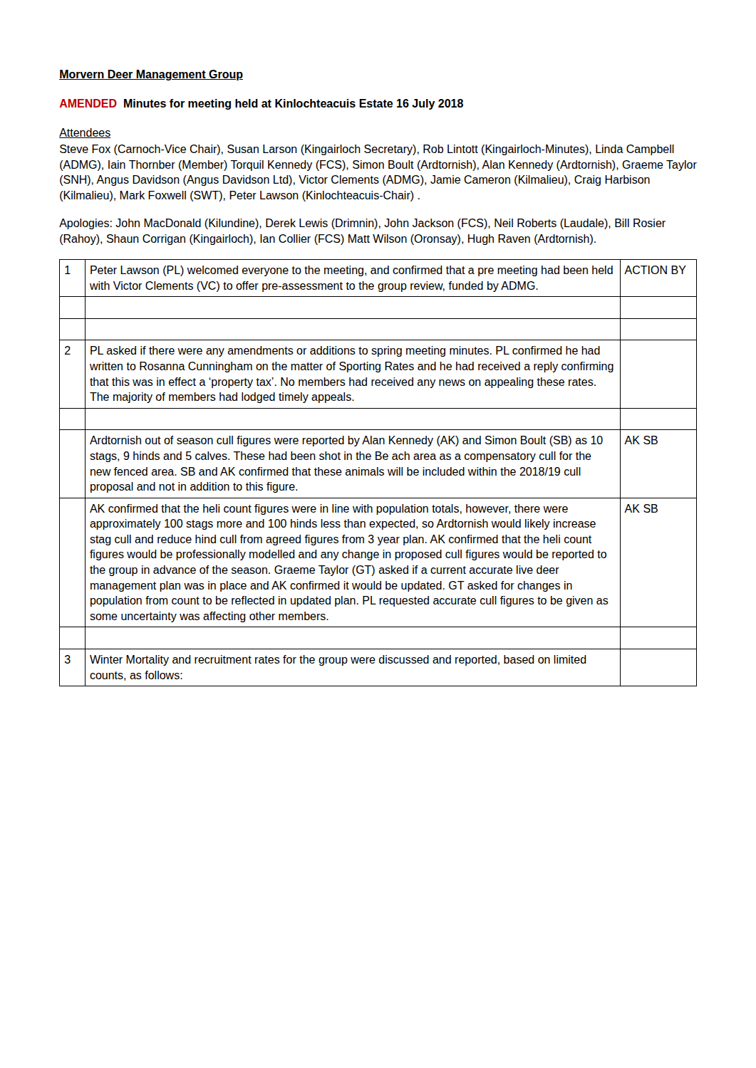Morvern Deer Management Group
AMENDED Minutes for meeting held at Kinlochteacuis Estate 16 July 2018
Attendees
Steve Fox (Carnoch-Vice Chair), Susan Larson (Kingairloch Secretary), Rob Lintott (Kingairloch-Minutes), Linda Campbell (ADMG), Iain Thornber (Member) Torquil Kennedy (FCS), Simon Boult (Ardtornish), Alan Kennedy (Ardtornish), Graeme Taylor (SNH), Angus Davidson (Angus Davidson Ltd), Victor Clements (ADMG), Jamie Cameron (Kilmalieu), Craig Harbison (Kilmalieu), Mark Foxwell (SWT), Peter Lawson (Kinlochteacuis-Chair) .
Apologies: John MacDonald (Kilundine), Derek Lewis (Drimnin), John Jackson (FCS), Neil Roberts (Laudale), Bill Rosier (Rahoy), Shaun Corrigan (Kingairloch), Ian Collier (FCS) Matt Wilson (Oronsay), Hugh Raven (Ardtornish).
| 1 | Peter Lawson (PL) welcomed everyone to the meeting, and confirmed that a pre meeting had been held with Victor Clements (VC) to offer pre-assessment to the group review, funded by ADMG. | ACTION BY |
| 2 | PL asked if there were any amendments or additions to spring meeting minutes. PL confirmed he had written to Rosanna Cunningham on the matter of Sporting Rates and he had received a reply confirming that this was in effect a ‘property tax’. No members had received any news on appealing these rates. The majority of members had lodged timely appeals. | |
| | Ardtornish out of season cull figures were reported by Alan Kennedy (AK) and Simon Boult (SB) as 10 stags, 9 hinds and 5 calves. These had been shot in the Be ach area as a compensatory cull for the new fenced area. SB and AK confirmed that these animals will be included within the 2018/19 cull proposal and not in addition to this figure. | AK SB |
| | AK confirmed that the heli count figures were in line with population totals, however, there were approximately 100 stags more and 100 hinds less than expected, so Ardtornish would likely increase stag cull and reduce hind cull from agreed figures from 3 year plan. AK confirmed that the heli count figures would be professionally modelled and any change in proposed cull figures would be reported to the group in advance of the season. Graeme Taylor (GT) asked if a current accurate live deer management plan was in place and AK confirmed it would be updated. GT asked for changes in population from count to be reflected in updated plan. PL requested accurate cull figures to be given as some uncertainty was affecting other members. | AK SB |
| 3 | Winter Mortality and recruitment rates for the group were discussed and reported, based on limited counts, as follows: | |